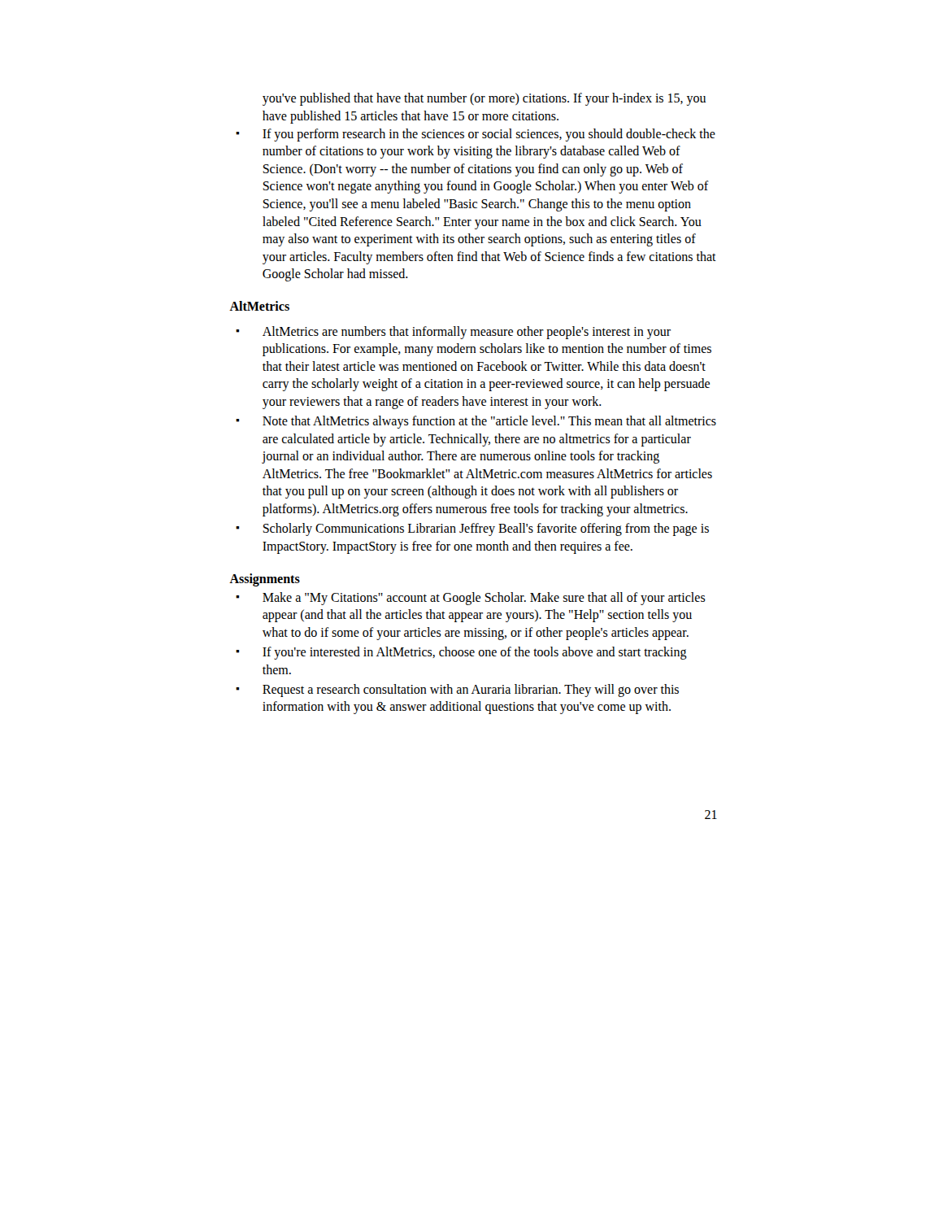you've published that have that number (or more) citations. If your h-index is 15, you have published 15 articles that have 15 or more citations.
If you perform research in the sciences or social sciences, you should double-check the number of citations to your work by visiting the library's database called Web of Science. (Don't worry -- the number of citations you find can only go up. Web of Science won't negate anything you found in Google Scholar.) When you enter Web of Science, you'll see a menu labeled "Basic Search." Change this to the menu option labeled "Cited Reference Search." Enter your name in the box and click Search. You may also want to experiment with its other search options, such as entering titles of your articles. Faculty members often find that Web of Science finds a few citations that Google Scholar had missed.
AltMetrics
AltMetrics are numbers that informally measure other people's interest in your publications. For example, many modern scholars like to mention the number of times that their latest article was mentioned on Facebook or Twitter. While this data doesn't carry the scholarly weight of a citation in a peer-reviewed source, it can help persuade your reviewers that a range of readers have interest in your work.
Note that AltMetrics always function at the "article level." This mean that all altmetrics are calculated article by article. Technically, there are no altmetrics for a particular journal or an individual author. There are numerous online tools for tracking AltMetrics. The free "Bookmarklet" at AltMetric.com measures AltMetrics for articles that you pull up on your screen (although it does not work with all publishers or platforms). AltMetrics.org offers numerous free tools for tracking your altmetrics.
Scholarly Communications Librarian Jeffrey Beall's favorite offering from the page is ImpactStory. ImpactStory is free for one month and then requires a fee.
Assignments
Make a "My Citations" account at Google Scholar. Make sure that all of your articles appear (and that all the articles that appear are yours). The "Help" section tells you what to do if some of your articles are missing, or if other people's articles appear.
If you're interested in AltMetrics, choose one of the tools above and start tracking them.
Request a research consultation with an Auraria librarian. They will go over this information with you & answer additional questions that you've come up with.
21